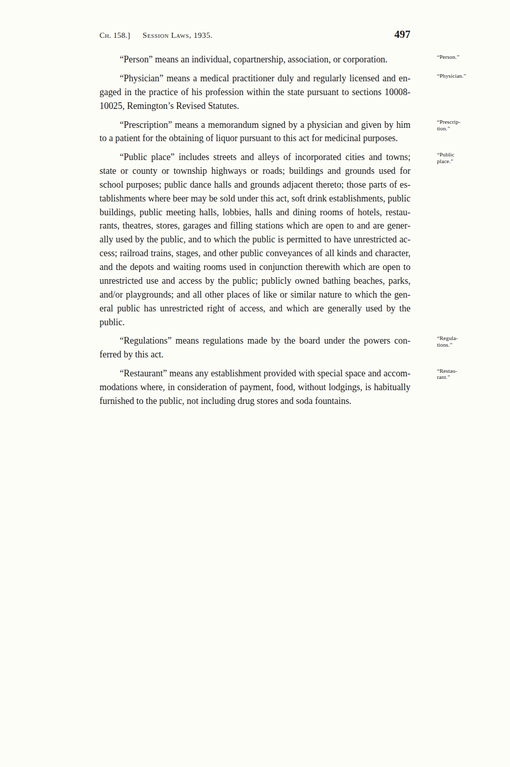Ch. 158.] Session Laws, 1935. 497
“Person” means an individual, copartnership, association, or corporation. “Person.”
“Physician” means a medical practitioner duly and regularly licensed and engaged in the practice of his profession within the state pursuant to sections 10008-10025, Remington’s Revised Statutes. “Physician.”
“Prescription” means a memorandum signed by a physician and given by him to a patient for the obtaining of liquor pursuant to this act for medicinal purposes. “Prescrip-tion.”
“Public place” includes streets and alleys of incorporated cities and towns; state or county or township highways or roads; buildings and grounds used for school purposes; public dance halls and grounds adjacent thereto; those parts of establishments where beer may be sold under this act, soft drink establishments, public buildings, public meeting halls, lobbies, halls and dining rooms of hotels, restaurants, theatres, stores, garages and filling stations which are open to and are generally used by the public, and to which the public is permitted to have unrestricted access; railroad trains, stages, and other public conveyances of all kinds and character, and the depots and waiting rooms used in conjunction therewith which are open to unrestricted use and access by the public; publicly owned bathing beaches, parks, and/or playgrounds; and all other places of like or similar nature to which the general public has unrestricted right of access, and which are generally used by the public. “Publicplace.”
“Regulations” means regulations made by the board under the powers conferred by this act. “Regula-tions.”
“Restaurant” means any establishment provided with special space and accommodations where, in consideration of payment, food, without lodgings, is habitually furnished to the public, not including drug stores and soda fountains. “Restau-rant.”